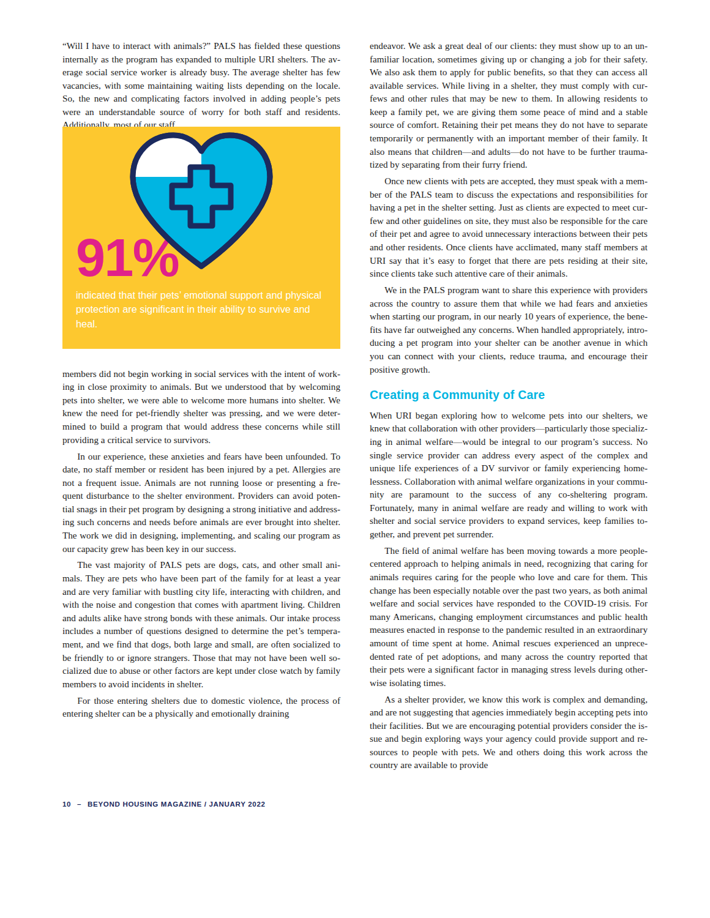“Will I have to interact with animals?” PALS has fielded these questions internally as the program has expanded to multiple URI shelters. The average social service worker is already busy. The average shelter has few vacancies, with some maintaining waiting lists depending on the locale. So, the new and complicating factors involved in adding people’s pets were an understandable source of worry for both staff and residents. Additionally, most of our staff
91%
indicated that their pets’ emotional support and physical protection are significant in their ability to survive and heal.
members did not begin working in social services with the intent of working in close proximity to animals. But we understood that by welcoming pets into shelter, we were able to welcome more humans into shelter. We knew the need for pet-friendly shelter was pressing, and we were determined to build a program that would address these concerns while still providing a critical service to survivors.
In our experience, these anxieties and fears have been unfounded. To date, no staff member or resident has been injured by a pet. Allergies are not a frequent issue. Animals are not running loose or presenting a frequent disturbance to the shelter environment. Providers can avoid potential snags in their pet program by designing a strong initiative and addressing such concerns and needs before animals are ever brought into shelter. The work we did in designing, implementing, and scaling our program as our capacity grew has been key in our success.
The vast majority of PALS pets are dogs, cats, and other small animals. They are pets who have been part of the family for at least a year and are very familiar with bustling city life, interacting with children, and with the noise and congestion that comes with apartment living. Children and adults alike have strong bonds with these animals. Our intake process includes a number of questions designed to determine the pet’s temperament, and we find that dogs, both large and small, are often socialized to be friendly to or ignore strangers. Those that may not have been well socialized due to abuse or other factors are kept under close watch by family members to avoid incidents in shelter.
For those entering shelters due to domestic violence, the process of entering shelter can be a physically and emotionally draining
endeavor. We ask a great deal of our clients: they must show up to an unfamiliar location, sometimes giving up or changing a job for their safety. We also ask them to apply for public benefits, so that they can access all available services. While living in a shelter, they must comply with curfews and other rules that may be new to them. In allowing residents to keep a family pet, we are giving them some peace of mind and a stable source of comfort. Retaining their pet means they do not have to separate temporarily or permanently with an important member of their family. It also means that children—and adults—do not have to be further traumatized by separating from their furry friend.
Once new clients with pets are accepted, they must speak with a member of the PALS team to discuss the expectations and responsibilities for having a pet in the shelter setting. Just as clients are expected to meet curfew and other guidelines on site, they must also be responsible for the care of their pet and agree to avoid unnecessary interactions between their pets and other residents. Once clients have acclimated, many staff members at URI say that it’s easy to forget that there are pets residing at their site, since clients take such attentive care of their animals.
We in the PALS program want to share this experience with providers across the country to assure them that while we had fears and anxieties when starting our program, in our nearly 10 years of experience, the benefits have far outweighed any concerns. When handled appropriately, introducing a pet program into your shelter can be another avenue in which you can connect with your clients, reduce trauma, and encourage their positive growth.
Creating a Community of Care
When URI began exploring how to welcome pets into our shelters, we knew that collaboration with other providers—particularly those specializing in animal welfare—would be integral to our program’s success. No single service provider can address every aspect of the complex and unique life experiences of a DV survivor or family experiencing homelessness. Collaboration with animal welfare organizations in your community are paramount to the success of any co-sheltering program. Fortunately, many in animal welfare are ready and willing to work with shelter and social service providers to expand services, keep families together, and prevent pet surrender.
The field of animal welfare has been moving towards a more people-centered approach to helping animals in need, recognizing that caring for animals requires caring for the people who love and care for them. This change has been especially notable over the past two years, as both animal welfare and social services have responded to the COVID-19 crisis. For many Americans, changing employment circumstances and public health measures enacted in response to the pandemic resulted in an extraordinary amount of time spent at home. Animal rescues experienced an unprecedented rate of pet adoptions, and many across the country reported that their pets were a significant factor in managing stress levels during otherwise isolating times.
As a shelter provider, we know this work is complex and demanding, and are not suggesting that agencies immediately begin accepting pets into their facilities. But we are encouraging potential providers consider the issue and begin exploring ways your agency could provide support and resources to people with pets. We and others doing this work across the country are available to provide
10 – Beyond Housing Magazine / January 2022